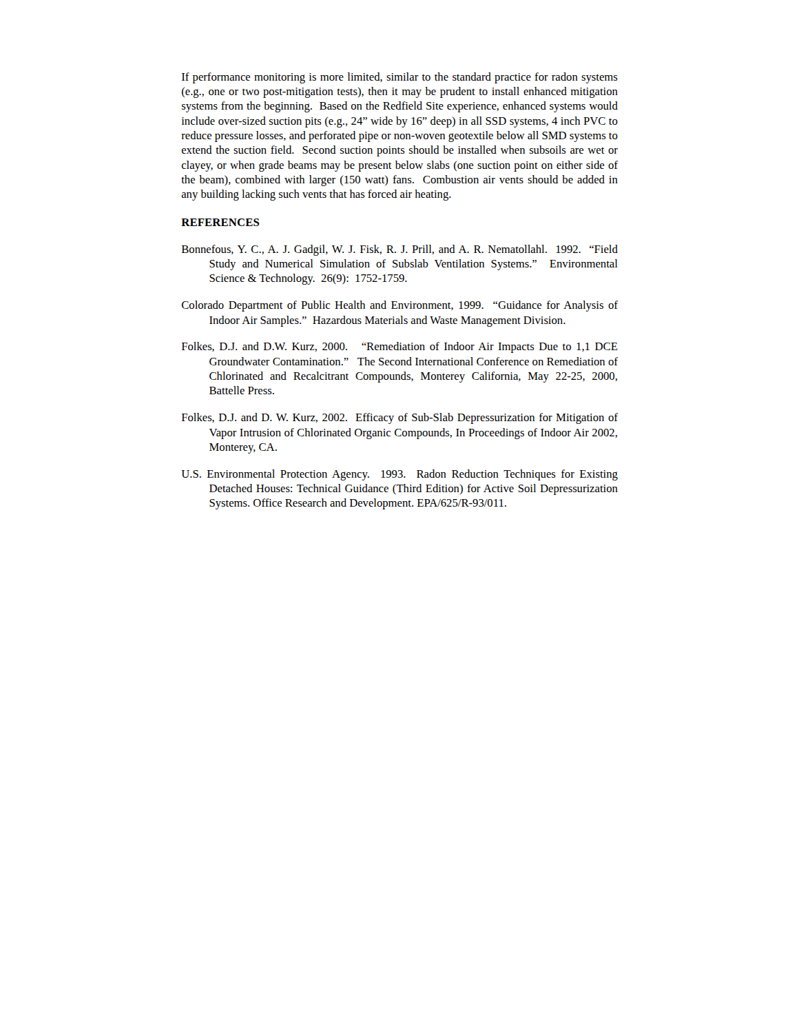If performance monitoring is more limited, similar to the standard practice for radon systems (e.g., one or two post-mitigation tests), then it may be prudent to install enhanced mitigation systems from the beginning. Based on the Redfield Site experience, enhanced systems would include over-sized suction pits (e.g., 24” wide by 16” deep) in all SSD systems, 4 inch PVC to reduce pressure losses, and perforated pipe or non-woven geotextile below all SMD systems to extend the suction field. Second suction points should be installed when subsoils are wet or clayey, or when grade beams may be present below slabs (one suction point on either side of the beam), combined with larger (150 watt) fans. Combustion air vents should be added in any building lacking such vents that has forced air heating.
REFERENCES
Bonnefous, Y. C., A. J. Gadgil, W. J. Fisk, R. J. Prill, and A. R. Nematollahl. 1992. “Field Study and Numerical Simulation of Subslab Ventilation Systems.” Environmental Science & Technology. 26(9): 1752-1759.
Colorado Department of Public Health and Environment, 1999. “Guidance for Analysis of Indoor Air Samples.” Hazardous Materials and Waste Management Division.
Folkes, D.J. and D.W. Kurz, 2000. “Remediation of Indoor Air Impacts Due to 1,1 DCE Groundwater Contamination.” The Second International Conference on Remediation of Chlorinated and Recalcitrant Compounds, Monterey California, May 22-25, 2000, Battelle Press.
Folkes, D.J. and D. W. Kurz, 2002. Efficacy of Sub-Slab Depressurization for Mitigation of Vapor Intrusion of Chlorinated Organic Compounds, In Proceedings of Indoor Air 2002, Monterey, CA.
U.S. Environmental Protection Agency. 1993. Radon Reduction Techniques for Existing Detached Houses: Technical Guidance (Third Edition) for Active Soil Depressurization Systems. Office Research and Development. EPA/625/R-93/011.